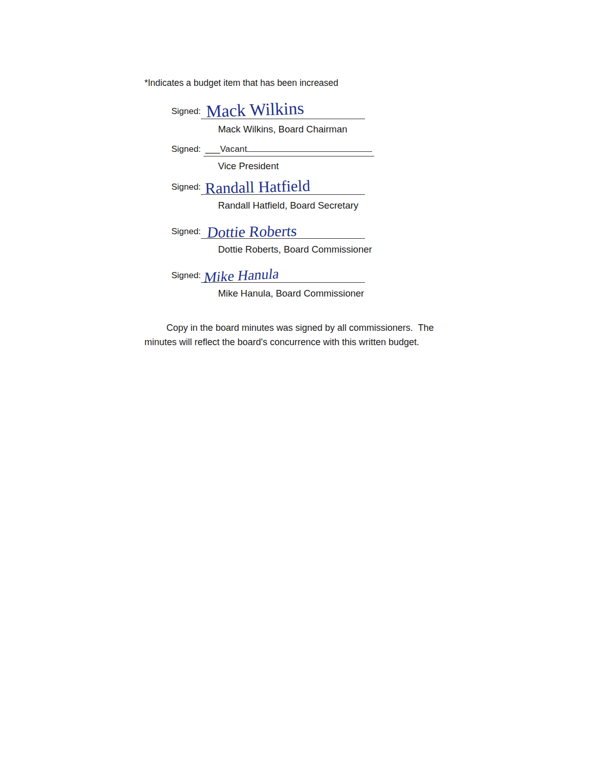*Indicates a budget item that has been increased
Signed: Mack Wilkins
Mack Wilkins, Board Chairman
Signed: ___Vacant
Vice President
Signed: Randall Hatfield
Randall Hatfield, Board Secretary
Signed: Dottie Roberts
Dottie Roberts, Board Commissioner
Signed: Mike Hanula
Mike Hanula, Board Commissioner
Copy in the board minutes was signed by all commissioners. The minutes will reflect the board's concurrence with this written budget.